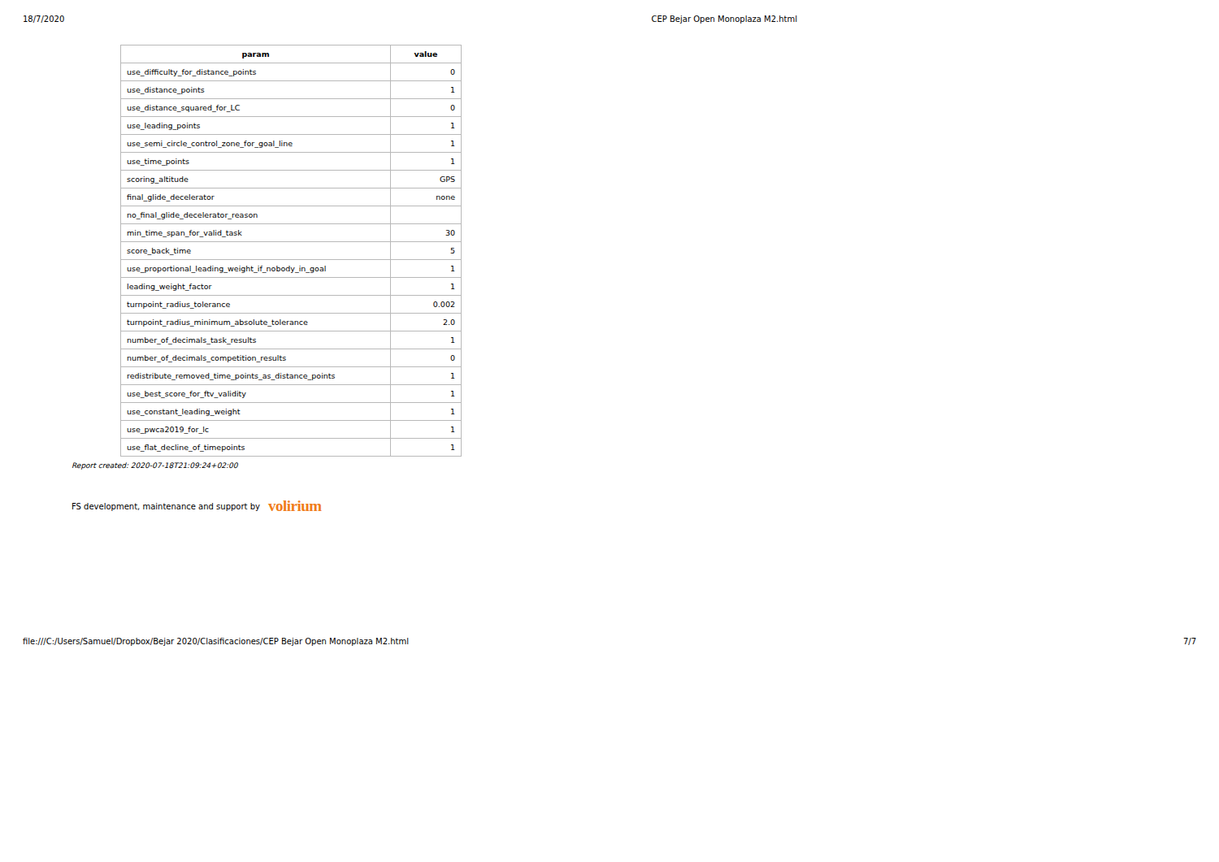18/7/2020 CEP Bejar Open Monoplaza M2.html
| param | value |
| --- | --- |
| use_difficulty_for_distance_points | 0 |
| use_distance_points | 1 |
| use_distance_squared_for_LC | 0 |
| use_leading_points | 1 |
| use_semi_circle_control_zone_for_goal_line | 1 |
| use_time_points | 1 |
| scoring_altitude | GPS |
| final_glide_decelerator | none |
| no_final_glide_decelerator_reason | |
| min_time_span_for_valid_task | 30 |
| score_back_time | 5 |
| use_proportional_leading_weight_if_nobody_in_goal | 1 |
| leading_weight_factor | 1 |
| turnpoint_radius_tolerance | 0.002 |
| turnpoint_radius_minimum_absolute_tolerance | 2.0 |
| number_of_decimals_task_results | 1 |
| number_of_decimals_competition_results | 0 |
| redistribute_removed_time_points_as_distance_points | 1 |
| use_best_score_for_ftv_validity | 1 |
| use_constant_leading_weight | 1 |
| use_pwca2019_for_lc | 1 |
| use_flat_decline_of_timepoints | 1 |
Report created: 2020-07-18T21:09:24+02:00
FS development, maintenance and support by volirium
file:///C:/Users/Samuel/Dropbox/Bejar 2020/Clasificaciones/CEP Bejar Open Monoplaza M2.html 7/7